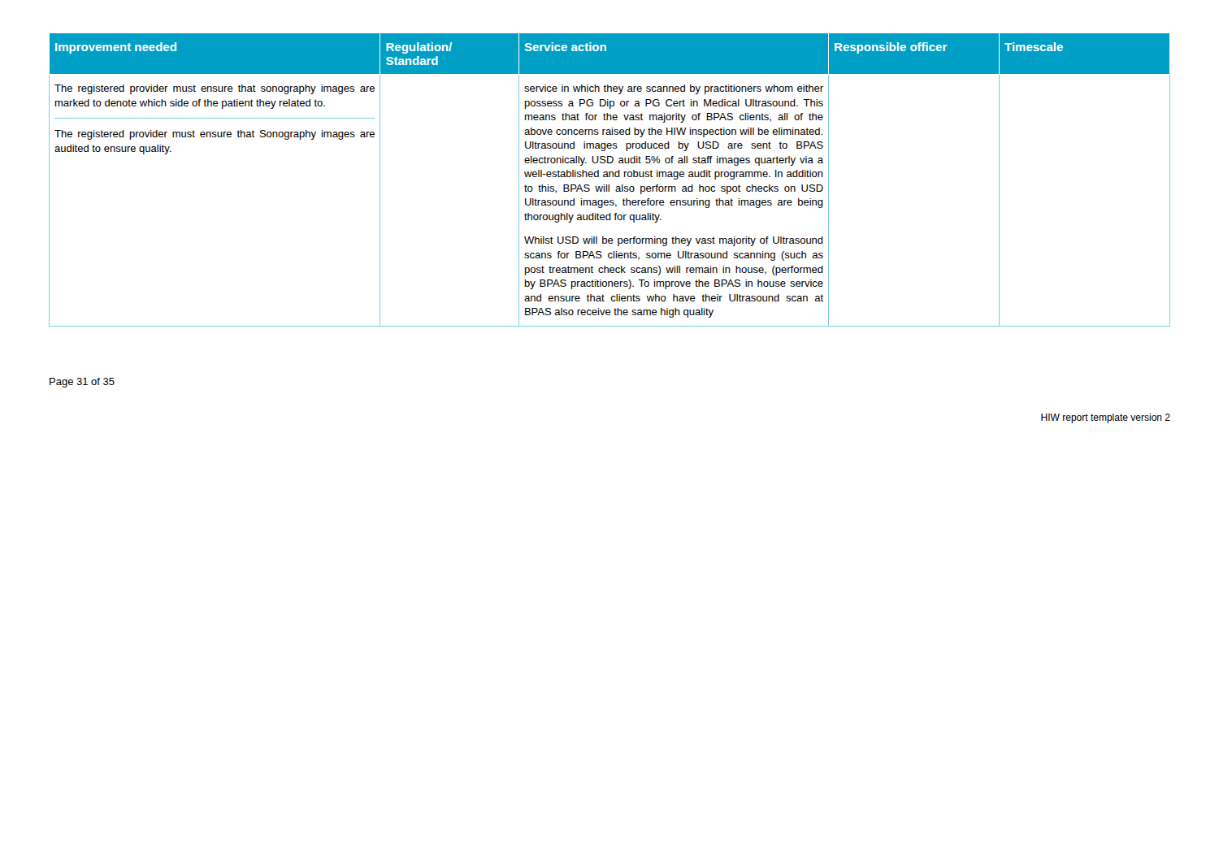| Improvement needed | Regulation/ Standard | Service action | Responsible officer | Timescale |
| --- | --- | --- | --- | --- |
| The registered provider must ensure that sonography images are marked to denote which side of the patient they related to. The registered provider must ensure that Sonography images are audited to ensure quality. | | service in which they are scanned by practitioners whom either possess a PG Dip or a PG Cert in Medical Ultrasound. This means that for the vast majority of BPAS clients, all of the above concerns raised by the HIW inspection will be eliminated. Ultrasound images produced by USD are sent to BPAS electronically. USD audit 5% of all staff images quarterly via a well-established and robust image audit programme. In addition to this, BPAS will also perform ad hoc spot checks on USD Ultrasound images, therefore ensuring that images are being thoroughly audited for quality. Whilst USD will be performing they vast majority of Ultrasound scans for BPAS clients, some Ultrasound scanning (such as post treatment check scans) will remain in house, (performed by BPAS practitioners). To improve the BPAS in house service and ensure that clients who have their Ultrasound scan at BPAS also receive the same high quality | | |
Page 31 of 35
HIW report template version 2